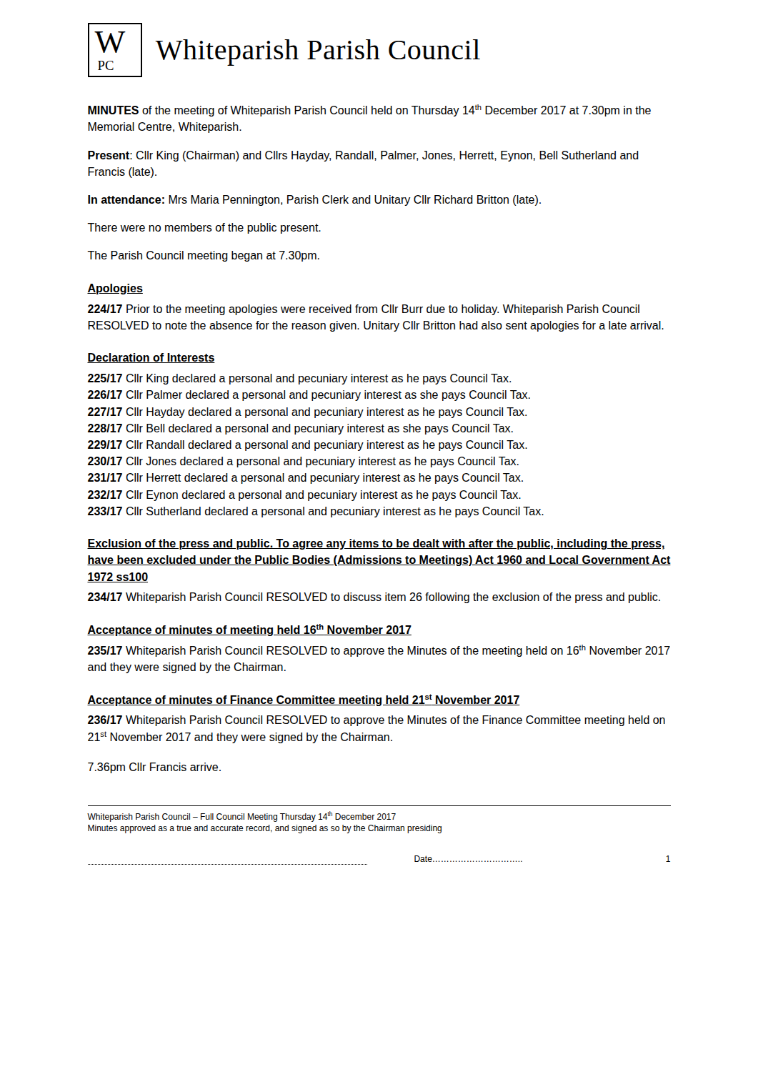W PC
Whiteparish Parish Council
MINUTES of the meeting of Whiteparish Parish Council held on Thursday 14th December 2017 at 7.30pm in the Memorial Centre, Whiteparish.
Present: Cllr King (Chairman) and Cllrs Hayday, Randall, Palmer, Jones, Herrett, Eynon, Bell Sutherland and Francis (late).
In attendance: Mrs Maria Pennington, Parish Clerk and Unitary Cllr Richard Britton (late).
There were no members of the public present.
The Parish Council meeting began at 7.30pm.
Apologies
224/17 Prior to the meeting apologies were received from Cllr Burr due to holiday. Whiteparish Parish Council RESOLVED to note the absence for the reason given. Unitary Cllr Britton had also sent apologies for a late arrival.
Declaration of Interests
225/17 Cllr King declared a personal and pecuniary interest as he pays Council Tax.
226/17 Cllr Palmer declared a personal and pecuniary interest as she pays Council Tax.
227/17 Cllr Hayday declared a personal and pecuniary interest as he pays Council Tax.
228/17 Cllr Bell declared a personal and pecuniary interest as she pays Council Tax.
229/17 Cllr Randall declared a personal and pecuniary interest as he pays Council Tax.
230/17 Cllr Jones declared a personal and pecuniary interest as he pays Council Tax.
231/17 Cllr Herrett declared a personal and pecuniary interest as he pays Council Tax.
232/17 Cllr Eynon declared a personal and pecuniary interest as he pays Council Tax.
233/17 Cllr Sutherland declared a personal and pecuniary interest as he pays Council Tax.
Exclusion of the press and public. To agree any items to be dealt with after the public, including the press, have been excluded under the Public Bodies (Admissions to Meetings) Act 1960 and Local Government Act 1972 ss100
234/17 Whiteparish Parish Council RESOLVED to discuss item 26 following the exclusion of the press and public.
Acceptance of minutes of meeting held 16th November 2017
235/17 Whiteparish Parish Council RESOLVED to approve the Minutes of the meeting held on 16th November 2017 and they were signed by the Chairman.
Acceptance of minutes of Finance Committee meeting held 21st November 2017
236/17 Whiteparish Parish Council RESOLVED to approve the Minutes of the Finance Committee meeting held on 21st November 2017 and they were signed by the Chairman.
7.36pm Cllr Francis arrive.
Whiteparish Parish Council – Full Council Meeting Thursday 14th December 2017
Minutes approved as a true and accurate record, and signed as so by the Chairman presiding
Date…………………………..
1